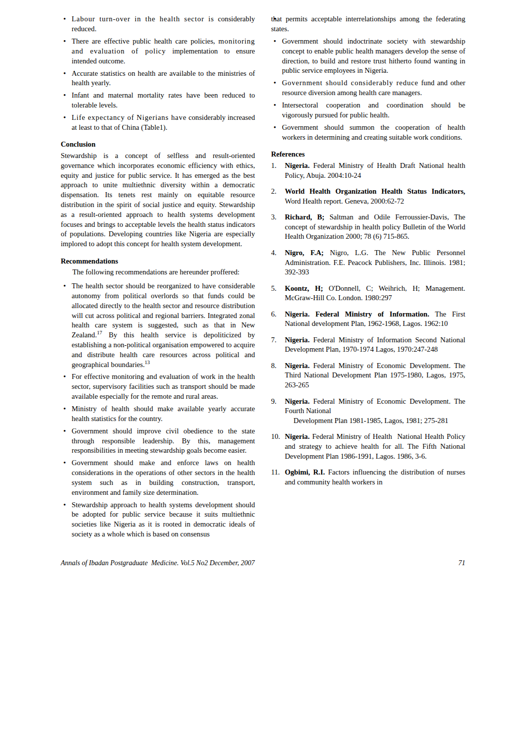Labour turn-over in the health sector is considerably reduced.
There are effective public health care policies, monitoring and evaluation of policy implementation to ensure intended outcome.
Accurate statistics on health are available to the ministries of health yearly.
Infant and maternal mortality rates have been reduced to tolerable levels.
Life expectancy of Nigerians have considerably increased at least to that of China (Table1).
Conclusion
Stewardship is a concept of selfless and result-oriented governance which incorporates economic efficiency with ethics, equity and justice for public service. It has emerged as the best approach to unite multiethnic diversity within a democratic dispensation. Its tenets rest mainly on equitable resource distribution in the spirit of social justice and equity. Stewardship as a result-oriented approach to health systems development focuses and brings to acceptable levels the health status indicators of populations. Developing countries like Nigeria are especially implored to adopt this concept for health system development.
Recommendations
The following recommendations are hereunder proffered:
The health sector should be reorganized to have considerable autonomy from political overlords so that funds could be allocated directly to the health sector and resource distribution will cut across political and regional barriers. Integrated zonal health care system is suggested, such as that in New Zealand.17 By this health service is depoliticized by establishing a non-political organisation empowered to acquire and distribute health care resources across political and geographical boundaries.13
For effective monitoring and evaluation of work in the health sector, supervisory facilities such as transport should be made available especially for the remote and rural areas.
Ministry of health should make available yearly accurate health statistics for the country.
Government should improve civil obedience to the state through responsible leadership. By this, management responsibilities in meeting stewardship goals become easier.
Government should make and enforce laws on health considerations in the operations of other sectors in the health system such as in building construction, transport, environment and family size determination.
Stewardship approach to health systems development should be adopted for public service because it suits multiethnic societies like Nigeria as it is rooted in democratic ideals of society as a whole which is based on consensus
that permits acceptable interrelationships among the federating states.
Government should indoctrinate society with stewardship concept to enable public health managers develop the sense of direction, to build and restore trust hitherto found wanting in public service employees in Nigeria.
Government should considerably reduce fund and other resource diversion among health care managers.
Intersectoral cooperation and coordination should be vigorously pursued for public health.
Government should summon the cooperation of health workers in determining and creating suitable work conditions.
References
Nigeria. Federal Ministry of Health Draft National health Policy, Abuja. 2004:10-24
World Health Organization Health Status Indicators, Word Health report. Geneva, 2000:62-72
Richard, B; Saltman and Odile Ferroussier-Davis, The concept of stewardship in health policy Bulletin of the World Health Organization 2000; 78 (6) 715-865.
Nigro, F.A; Nigro, L.G. The New Public Personnel Administration. F.E. Peacock Publishers, Inc. Illinois. 1981; 392-393
Koontz, H; O'Donnell, C; Weihrich, H; Management. McGraw-Hill Co. London. 1980:297
Nigeria. Federal Ministry of Information. The First National development Plan, 1962-1968, Lagos. 1962:10
Nigeria. Federal Ministry of Information Second National Development Plan, 1970-1974 Lagos, 1970:247-248
Nigeria. Federal Ministry of Economic Development. The Third National Development Plan 1975-1980, Lagos, 1975, 263-265
Nigeria. Federal Ministry of Economic Development. The Fourth NationalDevelopment Plan 1981-1985, Lagos, 1981; 275-281
Nigeria. Federal Ministry of Health National Health Policy and strategy to achieve health for all. The Fifth National Development Plan 1986-1991, Lagos. 1986, 3-6.
Ogbimi, R.I. Factors influencing the distribution of nurses and community health workers in
Annals of Ibadan Postgraduate Medicine. Vol.5 No2 December, 2007 71